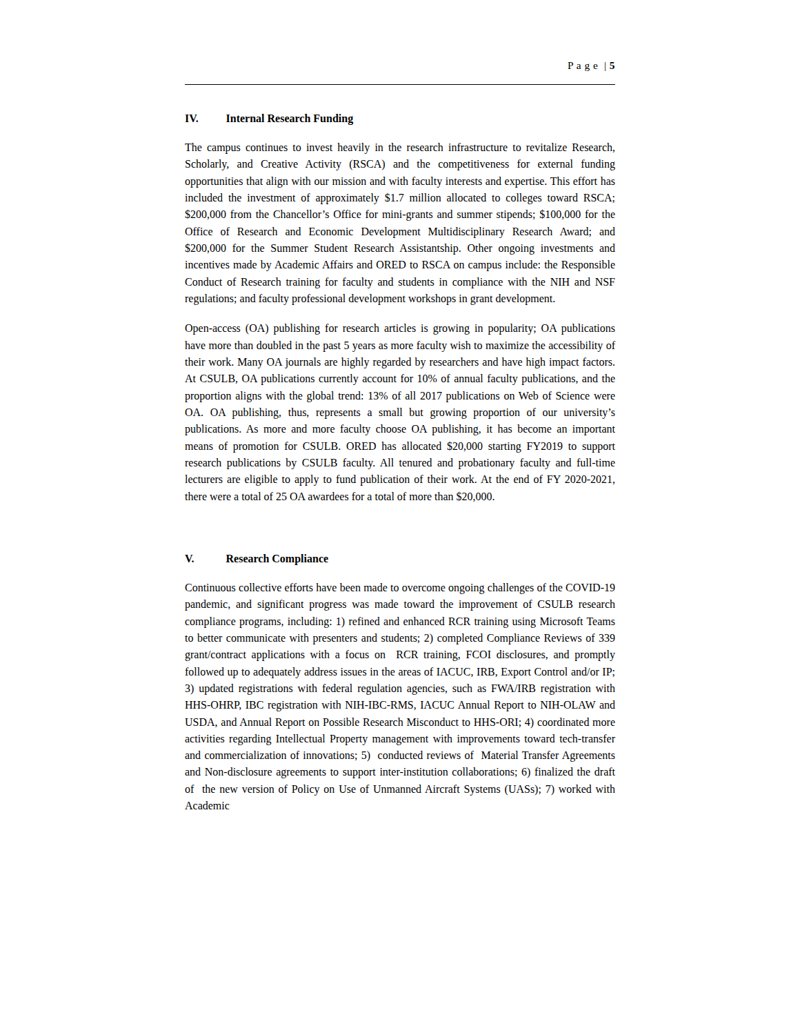P a g e | 5
IV. Internal Research Funding
The campus continues to invest heavily in the research infrastructure to revitalize Research, Scholarly, and Creative Activity (RSCA) and the competitiveness for external funding opportunities that align with our mission and with faculty interests and expertise. This effort has included the investment of approximately $1.7 million allocated to colleges toward RSCA; $200,000 from the Chancellor’s Office for mini-grants and summer stipends; $100,000 for the Office of Research and Economic Development Multidisciplinary Research Award; and $200,000 for the Summer Student Research Assistantship. Other ongoing investments and incentives made by Academic Affairs and ORED to RSCA on campus include: the Responsible Conduct of Research training for faculty and students in compliance with the NIH and NSF regulations; and faculty professional development workshops in grant development.
Open-access (OA) publishing for research articles is growing in popularity; OA publications have more than doubled in the past 5 years as more faculty wish to maximize the accessibility of their work. Many OA journals are highly regarded by researchers and have high impact factors. At CSULB, OA publications currently account for 10% of annual faculty publications, and the proportion aligns with the global trend: 13% of all 2017 publications on Web of Science were OA. OA publishing, thus, represents a small but growing proportion of our university’s publications. As more and more faculty choose OA publishing, it has become an important means of promotion for CSULB. ORED has allocated $20,000 starting FY2019 to support research publications by CSULB faculty. All tenured and probationary faculty and full-time lecturers are eligible to apply to fund publication of their work. At the end of FY 2020-2021, there were a total of 25 OA awardees for a total of more than $20,000.
V. Research Compliance
Continuous collective efforts have been made to overcome ongoing challenges of the COVID-19 pandemic, and significant progress was made toward the improvement of CSULB research compliance programs, including: 1) refined and enhanced RCR training using Microsoft Teams to better communicate with presenters and students; 2) completed Compliance Reviews of 339 grant/contract applications with a focus on RCR training, FCOI disclosures, and promptly followed up to adequately address issues in the areas of IACUC, IRB, Export Control and/or IP; 3) updated registrations with federal regulation agencies, such as FWA/IRB registration with HHS-OHRP, IBC registration with NIH-IBC-RMS, IACUC Annual Report to NIH-OLAW and USDA, and Annual Report on Possible Research Misconduct to HHS-ORI; 4) coordinated more activities regarding Intellectual Property management with improvements toward tech-transfer and commercialization of innovations; 5) conducted reviews of Material Transfer Agreements and Non-disclosure agreements to support inter-institution collaborations; 6) finalized the draft of the new version of Policy on Use of Unmanned Aircraft Systems (UASs); 7) worked with Academic